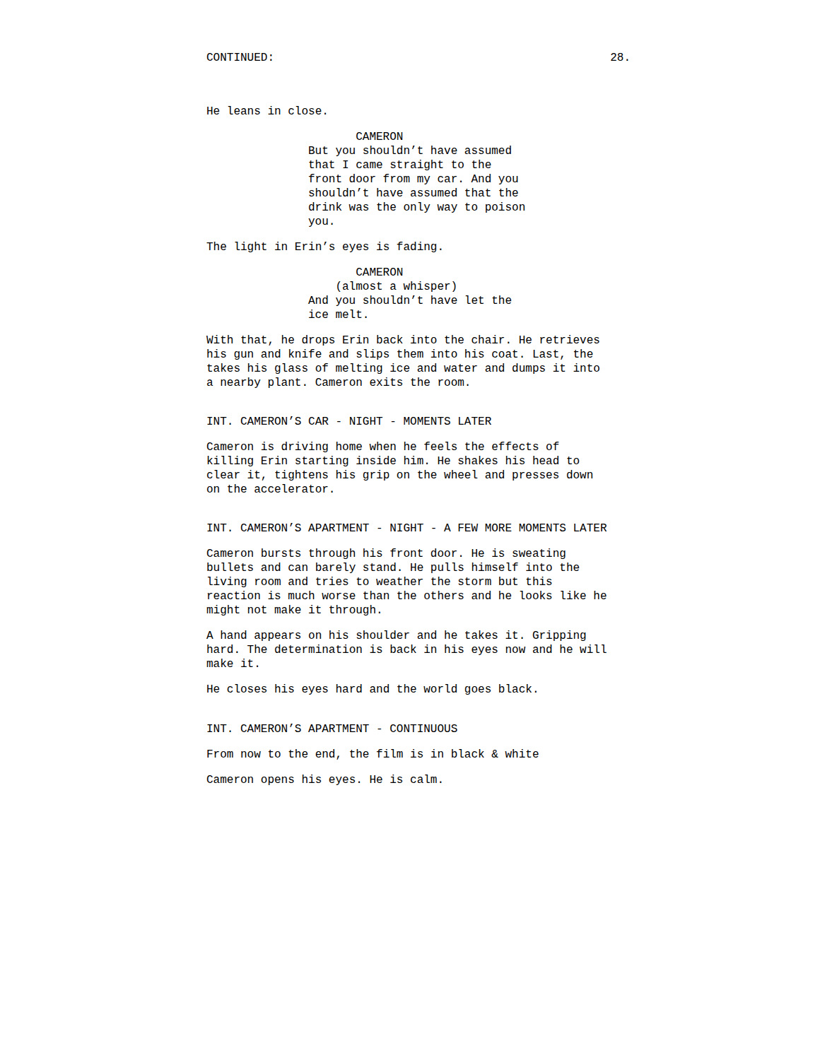CONTINUED: 28.
He leans in close.
Cameron
But you shouldn’t have assumed that I came straight to the front door from my car. And you shouldn’t have assumed that the drink was the only way to poison you.
The light in Erin’s eyes is fading.
Cameron
(almost a whisper)
And you shouldn’t have let the ice melt.
With that, he drops Erin back into the chair. He retrieves his gun and knife and slips them into his coat. Last, the takes his glass of melting ice and water and dumps it into a nearby plant. Cameron exits the room.
INT. CAMERON’S CAR - NIGHT - MOMENTS LATER
Cameron is driving home when he feels the effects of killing Erin starting inside him. He shakes his head to clear it, tightens his grip on the wheel and presses down on the accelerator.
INT. CAMERON’S APARTMENT - NIGHT - A FEW MORE MOMENTS LATER
Cameron bursts through his front door. He is sweating bullets and can barely stand. He pulls himself into the living room and tries to weather the storm but this reaction is much worse than the others and he looks like he might not make it through.
A hand appears on his shoulder and he takes it. Gripping hard. The determination is back in his eyes now and he will make it.
He closes his eyes hard and the world goes black.
INT. CAMERON’S APARTMENT - CONTINUOUS
From now to the end, the film is in black & white
Cameron opens his eyes. He is calm.